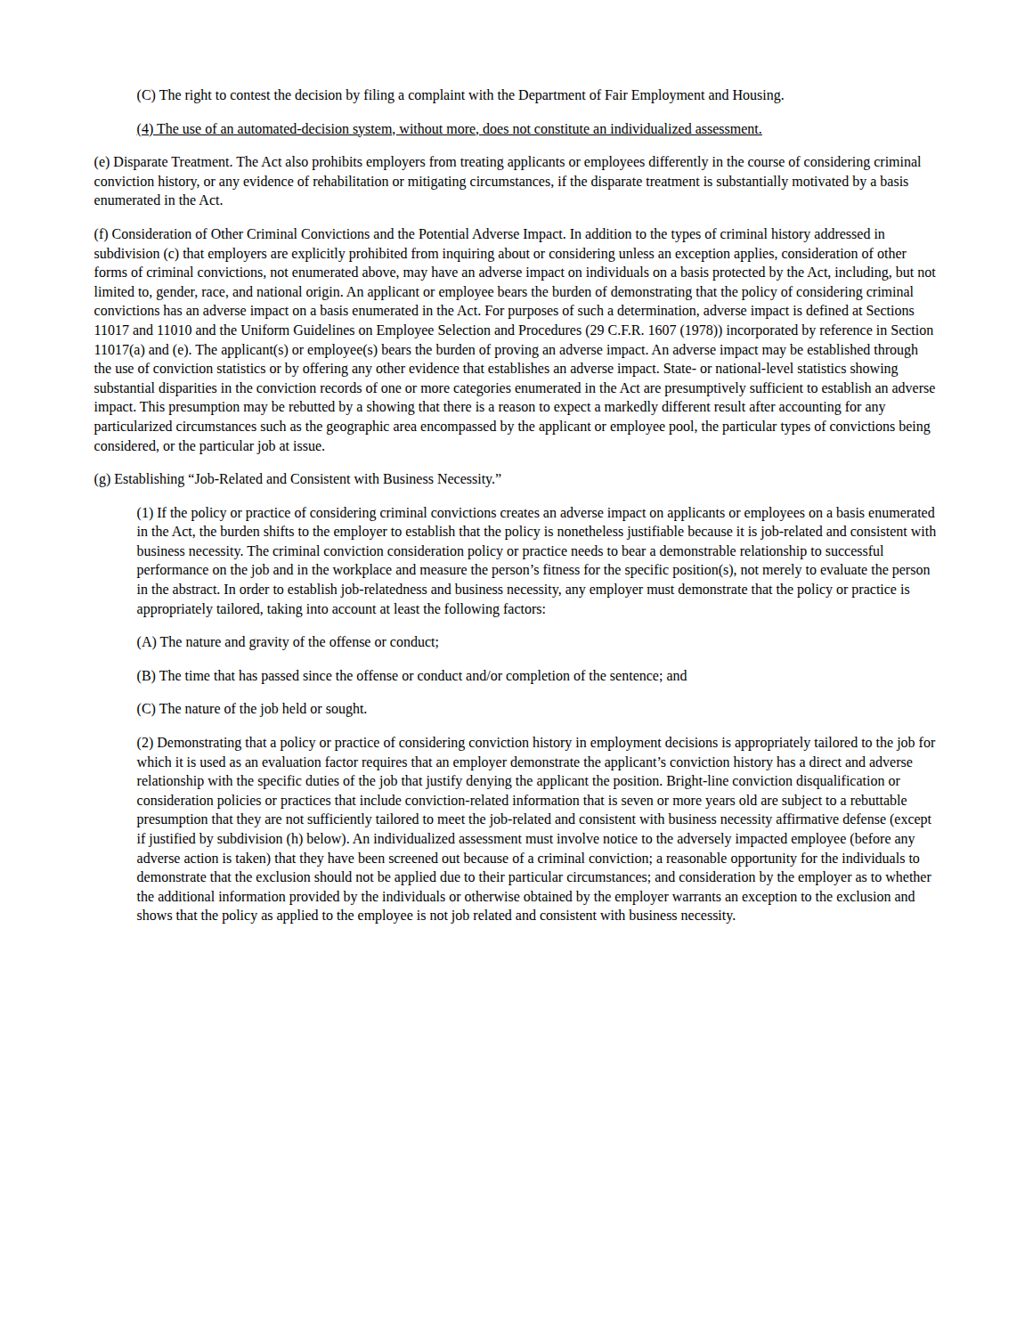(C) The right to contest the decision by filing a complaint with the Department of Fair Employment and Housing.
(4) The use of an automated-decision system, without more, does not constitute an individualized assessment.
(e) Disparate Treatment. The Act also prohibits employers from treating applicants or employees differently in the course of considering criminal conviction history, or any evidence of rehabilitation or mitigating circumstances, if the disparate treatment is substantially motivated by a basis enumerated in the Act.
(f) Consideration of Other Criminal Convictions and the Potential Adverse Impact. In addition to the types of criminal history addressed in subdivision (c) that employers are explicitly prohibited from inquiring about or considering unless an exception applies, consideration of other forms of criminal convictions, not enumerated above, may have an adverse impact on individuals on a basis protected by the Act, including, but not limited to, gender, race, and national origin. An applicant or employee bears the burden of demonstrating that the policy of considering criminal convictions has an adverse impact on a basis enumerated in the Act. For purposes of such a determination, adverse impact is defined at Sections 11017 and 11010 and the Uniform Guidelines on Employee Selection and Procedures (29 C.F.R. 1607 (1978)) incorporated by reference in Section 11017(a) and (e). The applicant(s) or employee(s) bears the burden of proving an adverse impact. An adverse impact may be established through the use of conviction statistics or by offering any other evidence that establishes an adverse impact. State- or national-level statistics showing substantial disparities in the conviction records of one or more categories enumerated in the Act are presumptively sufficient to establish an adverse impact. This presumption may be rebutted by a showing that there is a reason to expect a markedly different result after accounting for any particularized circumstances such as the geographic area encompassed by the applicant or employee pool, the particular types of convictions being considered, or the particular job at issue.
(g) Establishing “Job-Related and Consistent with Business Necessity.”
(1) If the policy or practice of considering criminal convictions creates an adverse impact on applicants or employees on a basis enumerated in the Act, the burden shifts to the employer to establish that the policy is nonetheless justifiable because it is job-related and consistent with business necessity. The criminal conviction consideration policy or practice needs to bear a demonstrable relationship to successful performance on the job and in the workplace and measure the person’s fitness for the specific position(s), not merely to evaluate the person in the abstract. In order to establish job-relatedness and business necessity, any employer must demonstrate that the policy or practice is appropriately tailored, taking into account at least the following factors:
(A) The nature and gravity of the offense or conduct;
(B) The time that has passed since the offense or conduct and/or completion of the sentence; and
(C) The nature of the job held or sought.
(2) Demonstrating that a policy or practice of considering conviction history in employment decisions is appropriately tailored to the job for which it is used as an evaluation factor requires that an employer demonstrate the applicant’s conviction history has a direct and adverse relationship with the specific duties of the job that justify denying the applicant the position. Bright-line conviction disqualification or consideration policies or practices that include conviction-related information that is seven or more years old are subject to a rebuttable presumption that they are not sufficiently tailored to meet the job-related and consistent with business necessity affirmative defense (except if justified by subdivision (h) below). An individualized assessment must involve notice to the adversely impacted employee (before any adverse action is taken) that they have been screened out because of a criminal conviction; a reasonable opportunity for the individuals to demonstrate that the exclusion should not be applied due to their particular circumstances; and consideration by the employer as to whether the additional information provided by the individuals or otherwise obtained by the employer warrants an exception to the exclusion and shows that the policy as applied to the employee is not job related and consistent with business necessity.